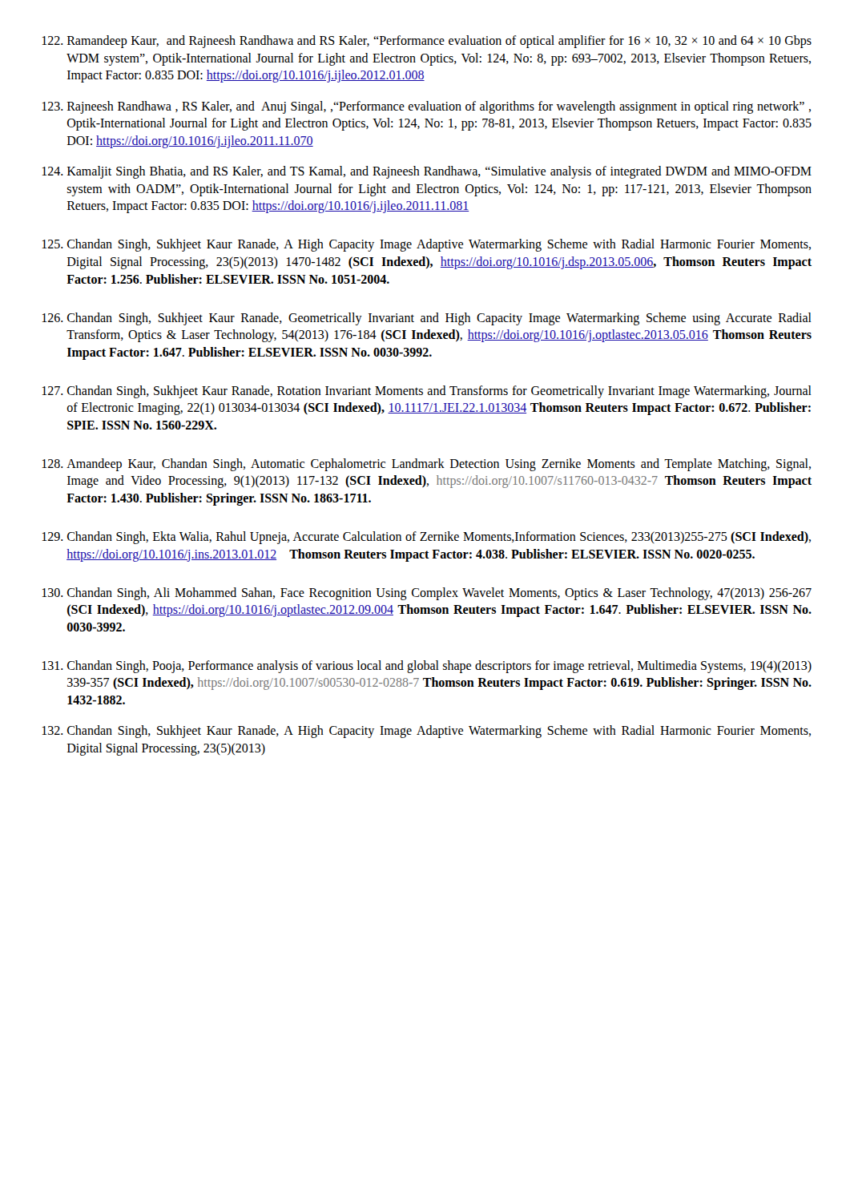Ramandeep Kaur, and Rajneesh Randhawa and RS Kaler, “Performance evaluation of optical amplifier for 16 × 10, 32 × 10 and 64 × 10 Gbps WDM system”, Optik-International Journal for Light and Electron Optics, Vol: 124, No: 8, pp: 693–7002, 2013, Elsevier Thompson Retuers, Impact Factor: 0.835 DOI: https://doi.org/10.1016/j.ijleo.2012.01.008
Rajneesh Randhawa , RS Kaler, and Anuj Singal, ,“Performance evaluation of algorithms for wavelength assignment in optical ring network” , Optik-International Journal for Light and Electron Optics, Vol: 124, No: 1, pp: 78-81, 2013, Elsevier Thompson Retuers, Impact Factor: 0.835 DOI: https://doi.org/10.1016/j.ijleo.2011.11.070
Kamaljit Singh Bhatia, and RS Kaler, and TS Kamal, and Rajneesh Randhawa, “Simulative analysis of integrated DWDM and MIMO-OFDM system with OADM”, Optik-International Journal for Light and Electron Optics, Vol: 124, No: 1, pp: 117-121, 2013, Elsevier Thompson Retuers, Impact Factor: 0.835 DOI: https://doi.org/10.1016/j.ijleo.2011.11.081
Chandan Singh, Sukhjeet Kaur Ranade, A High Capacity Image Adaptive Watermarking Scheme with Radial Harmonic Fourier Moments, Digital Signal Processing, 23(5)(2013) 1470-1482 (SCI Indexed), https://doi.org/10.1016/j.dsp.2013.05.006, Thomson Reuters Impact Factor: 1.256. Publisher: ELSEVIER. ISSN No. 1051-2004.
Chandan Singh, Sukhjeet Kaur Ranade, Geometrically Invariant and High Capacity Image Watermarking Scheme using Accurate Radial Transform, Optics & Laser Technology, 54(2013) 176-184 (SCI Indexed), https://doi.org/10.1016/j.optlastec.2013.05.016 Thomson Reuters Impact Factor: 1.647. Publisher: ELSEVIER. ISSN No. 0030-3992.
Chandan Singh, Sukhjeet Kaur Ranade, Rotation Invariant Moments and Transforms for Geometrically Invariant Image Watermarking, Journal of Electronic Imaging, 22(1) 013034-013034 (SCI Indexed), 10.1117/1.JEI.22.1.013034 Thomson Reuters Impact Factor: 0.672. Publisher: SPIE. ISSN No. 1560-229X.
Amandeep Kaur, Chandan Singh, Automatic Cephalometric Landmark Detection Using Zernike Moments and Template Matching, Signal, Image and Video Processing, 9(1)(2013) 117-132 (SCI Indexed), https://doi.org/10.1007/s11760-013-0432-7 Thomson Reuters Impact Factor: 1.430. Publisher: Springer. ISSN No. 1863-1711.
Chandan Singh, Ekta Walia, Rahul Upneja, Accurate Calculation of Zernike Moments,Information Sciences, 233(2013)255-275 (SCI Indexed), https://doi.org/10.1016/j.ins.2013.01.012 Thomson Reuters Impact Factor: 4.038. Publisher: ELSEVIER. ISSN No. 0020-0255.
Chandan Singh, Ali Mohammed Sahan, Face Recognition Using Complex Wavelet Moments, Optics & Laser Technology, 47(2013) 256-267 (SCI Indexed), https://doi.org/10.1016/j.optlastec.2012.09.004 Thomson Reuters Impact Factor: 1.647. Publisher: ELSEVIER. ISSN No. 0030-3992.
Chandan Singh, Pooja, Performance analysis of various local and global shape descriptors for image retrieval, Multimedia Systems, 19(4)(2013) 339-357 (SCI Indexed), https://doi.org/10.1007/s00530-012-0288-7 Thomson Reuters Impact Factor: 0.619. Publisher: Springer. ISSN No. 1432-1882.
Chandan Singh, Sukhjeet Kaur Ranade, A High Capacity Image Adaptive Watermarking Scheme with Radial Harmonic Fourier Moments, Digital Signal Processing, 23(5)(2013)